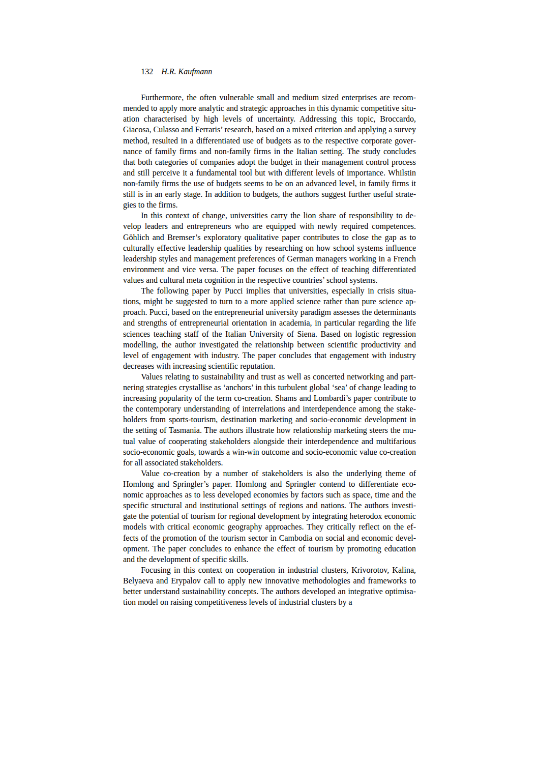132 H.R. Kaufmann
Furthermore, the often vulnerable small and medium sized enterprises are recommended to apply more analytic and strategic approaches in this dynamic competitive situation characterised by high levels of uncertainty. Addressing this topic, Broccardo, Giacosa, Culasso and Ferraris’ research, based on a mixed criterion and applying a survey method, resulted in a differentiated use of budgets as to the respective corporate governance of family firms and non-family firms in the Italian setting. The study concludes that both categories of companies adopt the budget in their management control process and still perceive it a fundamental tool but with different levels of importance. Whilstin non-family firms the use of budgets seems to be on an advanced level, in family firms it still is in an early stage. In addition to budgets, the authors suggest further useful strategies to the firms.
In this context of change, universities carry the lion share of responsibility to develop leaders and entrepreneurs who are equipped with newly required competences. Göhlich and Bremser’s exploratory qualitative paper contributes to close the gap as to culturally effective leadership qualities by researching on how school systems influence leadership styles and management preferences of German managers working in a French environment and vice versa. The paper focuses on the effect of teaching differentiated values and cultural meta cognition in the respective countries’ school systems.
The following paper by Pucci implies that universities, especially in crisis situations, might be suggested to turn to a more applied science rather than pure science approach. Pucci, based on the entrepreneurial university paradigm assesses the determinants and strengths of entrepreneurial orientation in academia, in particular regarding the life sciences teaching staff of the Italian University of Siena. Based on logistic regression modelling, the author investigated the relationship between scientific productivity and level of engagement with industry. The paper concludes that engagement with industry decreases with increasing scientific reputation.
Values relating to sustainability and trust as well as concerted networking and partnering strategies crystallise as ‘anchors’ in this turbulent global ‘sea’ of change leading to increasing popularity of the term co-creation. Shams and Lombardi’s paper contribute to the contemporary understanding of interrelations and interdependence among the stakeholders from sports-tourism, destination marketing and socio-economic development in the setting of Tasmania. The authors illustrate how relationship marketing steers the mutual value of cooperating stakeholders alongside their interdependence and multifarious socio-economic goals, towards a win-win outcome and socio-economic value co-creation for all associated stakeholders.
Value co-creation by a number of stakeholders is also the underlying theme of Homlong and Springler’s paper. Homlong and Springler contend to differentiate economic approaches as to less developed economies by factors such as space, time and the specific structural and institutional settings of regions and nations. The authors investigate the potential of tourism for regional development by integrating heterodox economic models with critical economic geography approaches. They critically reflect on the effects of the promotion of the tourism sector in Cambodia on social and economic development. The paper concludes to enhance the effect of tourism by promoting education and the development of specific skills.
Focusing in this context on cooperation in industrial clusters, Krivorotov, Kalina, Belyaeva and Erypalov call to apply new innovative methodologies and frameworks to better understand sustainability concepts. The authors developed an integrative optimisation model on raising competitiveness levels of industrial clusters by a